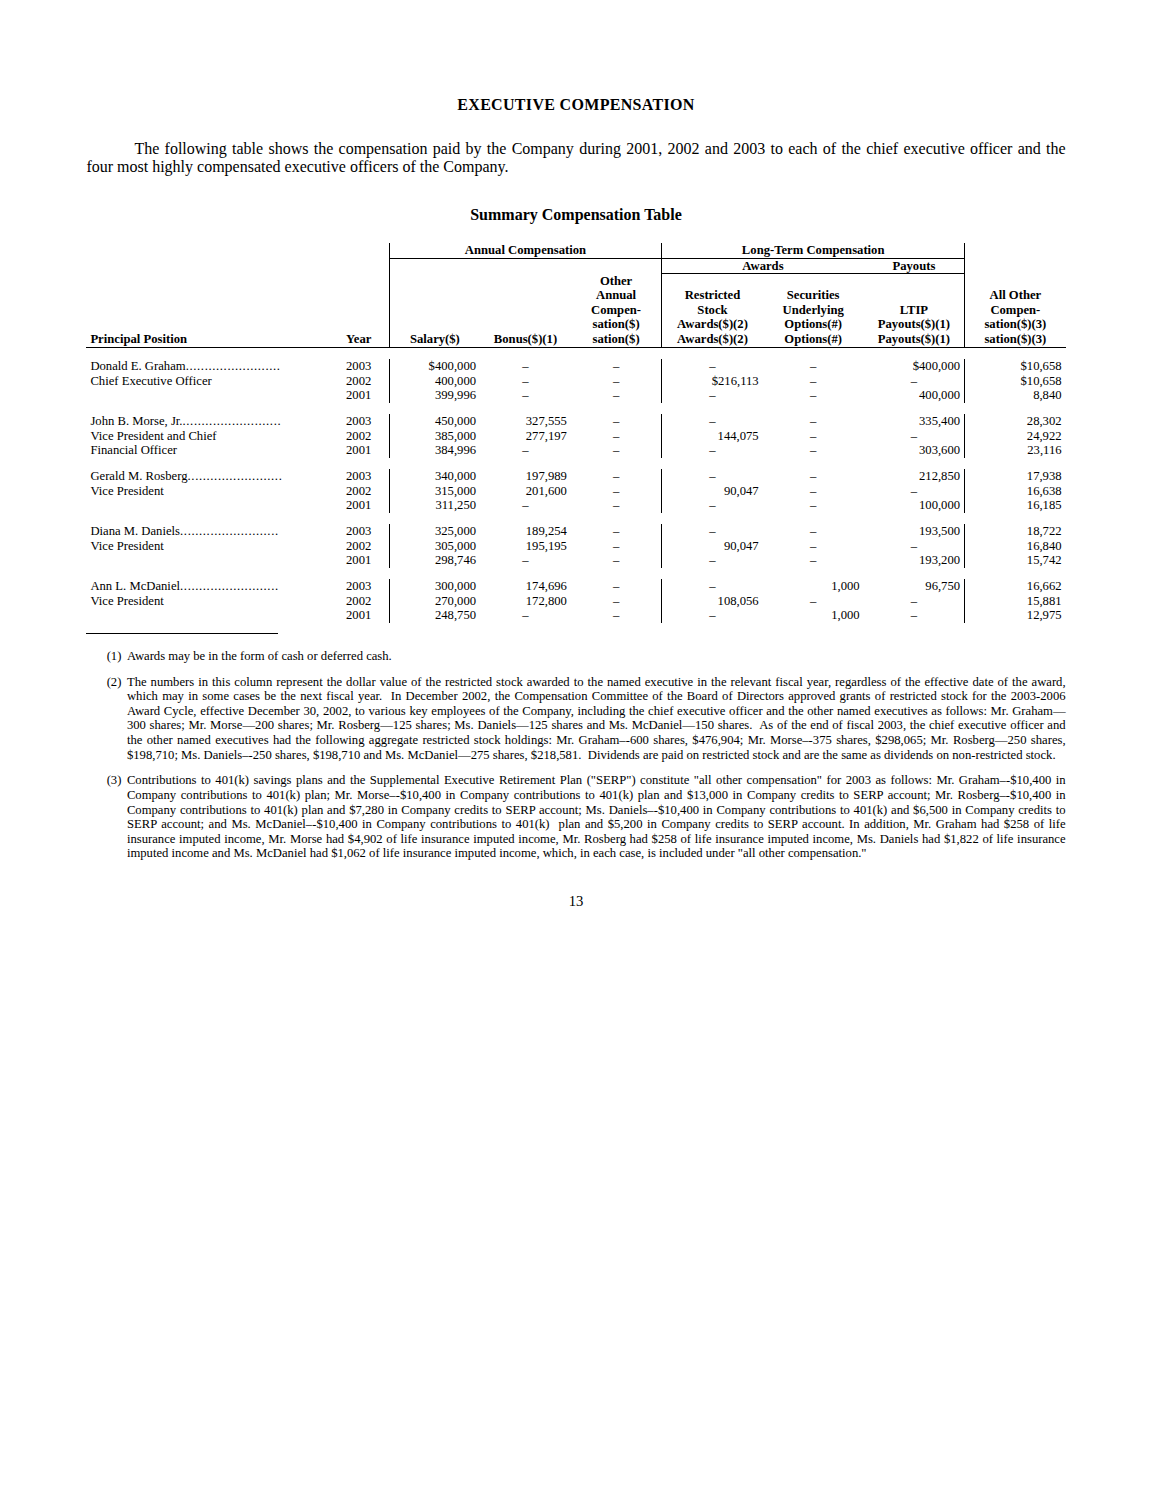EXECUTIVE COMPENSATION
The following table shows the compensation paid by the Company during 2001, 2002 and 2003 to each of the chief executive officer and the four most highly compensated executive officers of the Company.
Summary Compensation Table
| | | Annual Compensation | Long-Term Compensation | |
| --- | --- | --- | --- | --- |
| | | | Awards | Payouts | |
| | | | | Other Annual Compen- sation($) | Restricted Stock Awards($)(2) | Securities Underlying Options(#) | LTIP Payouts($)(1) | All Other Compen- sation($)(3) |
| Principal Position | Year | Salary($) | Bonus($)(1) | sation($) | Awards($)(2) | Options(#) | Payouts($)(1) | sation($)(3) |
| Donald E. Graham ......................... | 2003 | $400,000 | – | – | – | – | $400,000 | $10,658 |
| Chief Executive Officer | 2002 | 400,000 | – | – | $216,113 | – | – | $10,658 |
| | 2001 | 399,996 | – | – | – | – | 400,000 | 8,840 |
| John B. Morse, Jr. .......................... | 2003 | 450,000 | 327,555 | – | – | – | 335,400 | 28,302 |
| Vice President and Chief | 2002 | 385,000 | 277,197 | – | 144,075 | – | – | 24,922 |
| Financial Officer | 2001 | 384,996 | – | – | – | – | 303,600 | 23,116 |
| Gerald M. Rosberg ......................... | 2003 | 340,000 | 197,989 | – | – | – | 212,850 | 17,938 |
| Vice President | 2002 | 315,000 | 201,600 | – | 90,047 | – | – | 16,638 |
| | 2001 | 311,250 | – | – | – | – | 100,000 | 16,185 |
| Diana M. Daniels .......................... | 2003 | 325,000 | 189,254 | – | – | – | 193,500 | 18,722 |
| Vice President | 2002 | 305,000 | 195,195 | – | 90,047 | – | – | 16,840 |
| | 2001 | 298,746 | – | – | – | – | 193,200 | 15,742 |
| Ann L. McDaniel .......................... | 2003 | 300,000 | 174,696 | – | – | 1,000 | 96,750 | 16,662 |
| Vice President | 2002 | 270,000 | 172,800 | – | 108,056 | – | – | 15,881 |
| | 2001 | 248,750 | – | – | – | 1,000 | – | 12,975 |
(1)
Awards may be in the form of cash or deferred cash.
(2)
The numbers in this column represent the dollar value of the restricted stock awarded to the named executive in the relevant fiscal year, regardless of the effective date of the award, which may in some cases be the next fiscal year. In December 2002, the Compensation Committee of the Board of Directors approved grants of restricted stock for the 2003-2006 Award Cycle, effective December 30, 2002, to various key employees of the Company, including the chief executive officer and the other named executives as follows: Mr. Graham—300 shares; Mr. Morse—200 shares; Mr. Rosberg—125 shares; Ms. Daniels—125 shares and Ms. McDaniel—150 shares. As of the end of fiscal 2003, the chief executive officer and the other named executives had the following aggregate restricted stock holdings: Mr. Graham–-600 shares, $476,904; Mr. Morse–-375 shares, $298,065; Mr. Rosberg—250 shares, $198,710; Ms. Daniels–-250 shares, $198,710 and Ms. McDaniel—275 shares, $218,581. Dividends are paid on restricted stock and are the same as dividends on non-restricted stock.
(3)
Contributions to 401(k) savings plans and the Supplemental Executive Retirement Plan ("SERP") constitute "all other compensation" for 2003 as follows: Mr. Graham–-$10,400 in Company contributions to 401(k) plan; Mr. Morse–-$10,400 in Company contributions to 401(k) plan and $13,000 in Company credits to SERP account; Mr. Rosberg–-$10,400 in Company contributions to 401(k) plan and $7,280 in Company credits to SERP account; Ms. Daniels–-$10,400 in Company contributions to 401(k) and $6,500 in Company credits to SERP account; and Ms. McDaniel–-$10,400 in Company contributions to 401(k) plan and $5,200 in Company credits to SERP account. In addition, Mr. Graham had $258 of life insurance imputed income, Mr. Morse had $4,902 of life insurance imputed income, Mr. Rosberg had $258 of life insurance imputed income, Ms. Daniels had $1,822 of life insurance imputed income and Ms. McDaniel had $1,062 of life insurance imputed income, which, in each case, is included under "all other compensation."
13